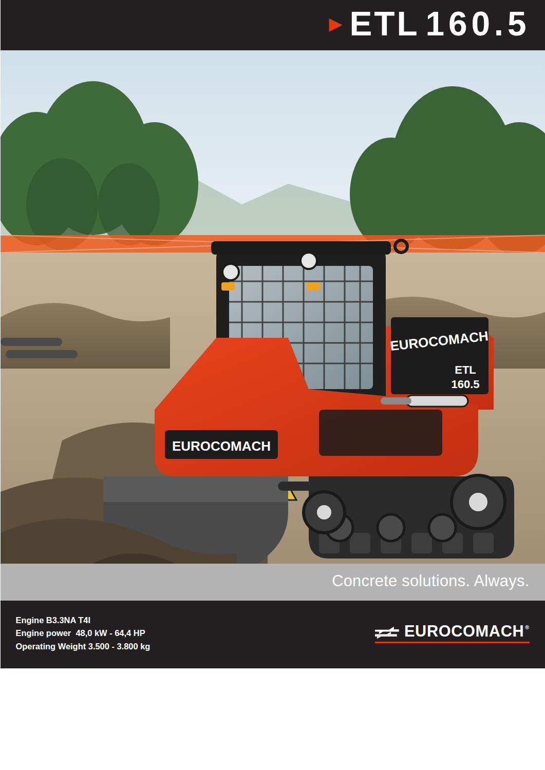▸ETL 160.5
EUROCOMACH ETL 160.5 EUROCOMACH
Eurocomach ETL 160.5 compact tracked loader at work.
Concrete solutions. Always.
Engine B3.3NA T4I
Engine power 48,0 kW - 64,4 HP
Operating Weight 3.500 - 3.800 kg
EUROCOMACH®